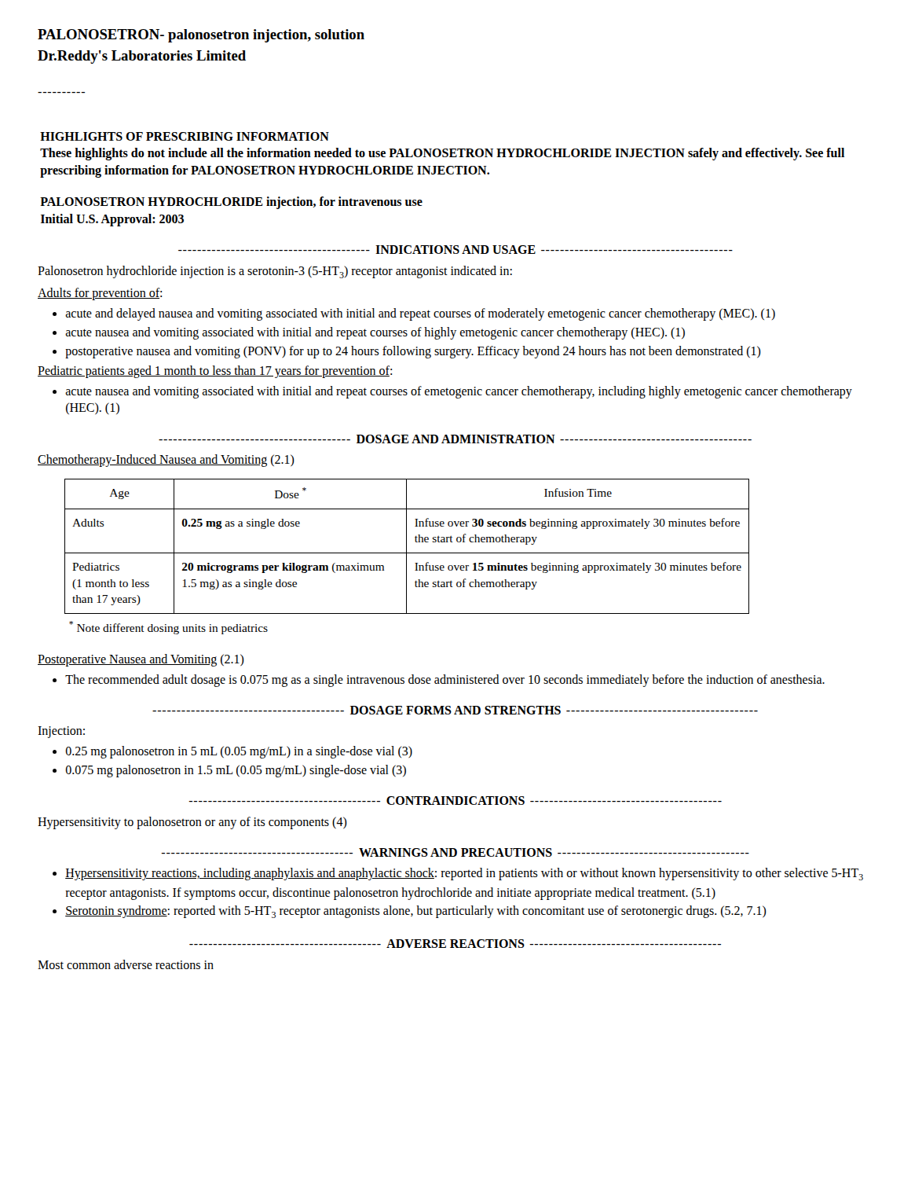PALONOSETRON- palonosetron injection, solution
Dr.Reddy's Laboratories Limited
----------
HIGHLIGHTS OF PRESCRIBING INFORMATION
These highlights do not include all the information needed to use PALONOSETRON HYDROCHLORIDE INJECTION safely and effectively. See full prescribing information for PALONOSETRON HYDROCHLORIDE INJECTION.
PALONOSETRON HYDROCHLORIDE injection, for intravenous use
Initial U.S. Approval: 2003
---------------------------------------- INDICATIONS AND USAGE ----------------------------------------
Palonosetron hydrochloride injection is a serotonin-3 (5-HT3) receptor antagonist indicated in:
Adults for prevention of:
acute and delayed nausea and vomiting associated with initial and repeat courses of moderately emetogenic cancer chemotherapy (MEC). (1)
acute nausea and vomiting associated with initial and repeat courses of highly emetogenic cancer chemotherapy (HEC). (1)
postoperative nausea and vomiting (PONV) for up to 24 hours following surgery. Efficacy beyond 24 hours has not been demonstrated (1)
Pediatric patients aged 1 month to less than 17 years for prevention of:
acute nausea and vomiting associated with initial and repeat courses of emetogenic cancer chemotherapy, including highly emetogenic cancer chemotherapy (HEC). (1)
---------------------------------------- DOSAGE AND ADMINISTRATION ----------------------------------------
Chemotherapy-Induced Nausea and Vomiting (2.1)
| Age | Dose * | Infusion Time |
| --- | --- | --- |
| Adults | 0.25 mg as a single dose | Infuse over 30 seconds beginning approximately 30 minutes before the start of chemotherapy |
| Pediatrics (1 month to less than 17 years) | 20 micrograms per kilogram (maximum 1.5 mg) as a single dose | Infuse over 15 minutes beginning approximately 30 minutes before the start of chemotherapy |
* Note different dosing units in pediatrics
Postoperative Nausea and Vomiting (2.1)
The recommended adult dosage is 0.075 mg as a single intravenous dose administered over 10 seconds immediately before the induction of anesthesia.
---------------------------------------- DOSAGE FORMS AND STRENGTHS ----------------------------------------
Injection:
0.25 mg palonosetron in 5 mL (0.05 mg/mL) in a single-dose vial (3)
0.075 mg palonosetron in 1.5 mL (0.05 mg/mL) single-dose vial (3)
---------------------------------------- CONTRAINDICATIONS ----------------------------------------
Hypersensitivity to palonosetron or any of its components (4)
---------------------------------------- WARNINGS AND PRECAUTIONS ----------------------------------------
Hypersensitivity reactions, including anaphylaxis and anaphylactic shock: reported in patients with or without known hypersensitivity to other selective 5-HT3 receptor antagonists. If symptoms occur, discontinue palonosetron hydrochloride and initiate appropriate medical treatment. (5.1)
Serotonin syndrome: reported with 5-HT3 receptor antagonists alone, but particularly with concomitant use of serotonergic drugs. (5.2, 7.1)
---------------------------------------- ADVERSE REACTIONS ----------------------------------------
Most common adverse reactions in